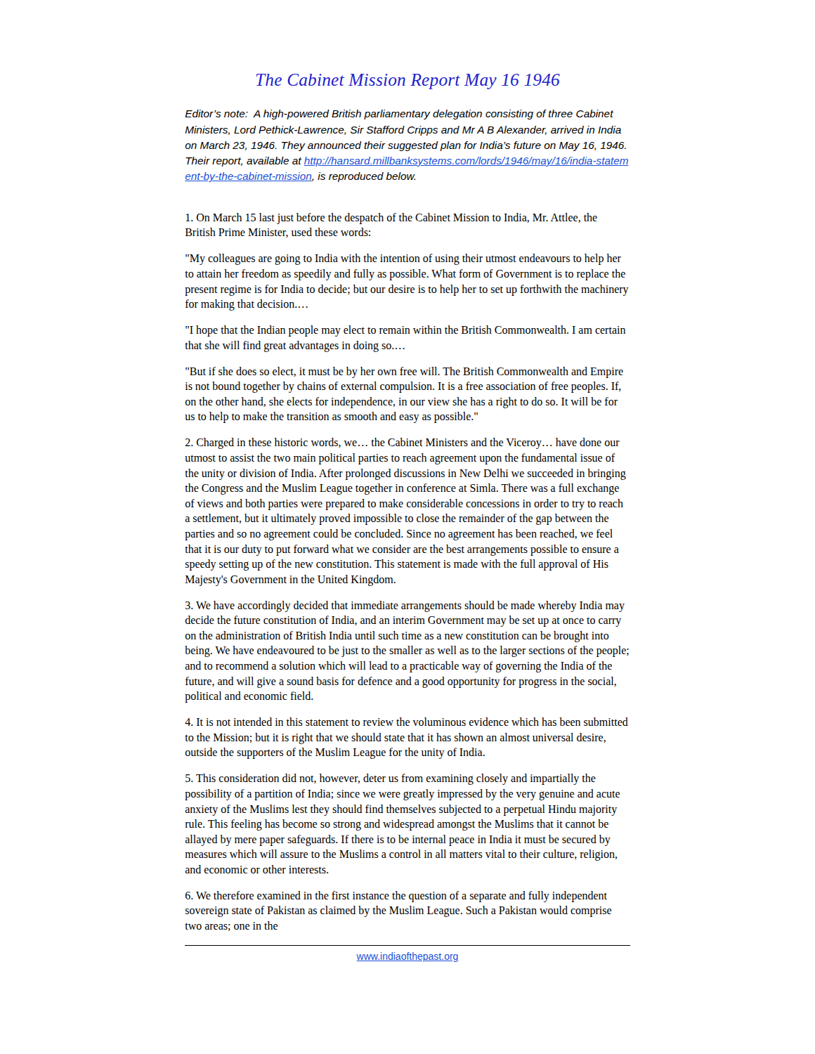The Cabinet Mission Report May 16 1946
Editor’s note: A high-powered British parliamentary delegation consisting of three Cabinet Ministers, Lord Pethick-Lawrence, Sir Stafford Cripps and Mr A B Alexander, arrived in India on March 23, 1946. They announced their suggested plan for India’s future on May 16, 1946. Their report, available at http://hansard.millbanksystems.com/lords/1946/may/16/india-statement-by-the-cabinet-mission, is reproduced below.
1. On March 15 last just before the despatch of the Cabinet Mission to India, Mr. Attlee, the British Prime Minister, used these words:
"My colleagues are going to India with the intention of using their utmost endeavours to help her to attain her freedom as speedily and fully as possible. What form of Government is to replace the present regime is for India to decide; but our desire is to help her to set up forthwith the machinery for making that decision.…
"I hope that the Indian people may elect to remain within the British Commonwealth. I am certain that she will find great advantages in doing so.…
"But if she does so elect, it must be by her own free will. The British Commonwealth and Empire is not bound together by chains of external compulsion. It is a free association of free peoples. If, on the other hand, she elects for independence, in our view she has a right to do so. It will be for us to help to make the transition as smooth and easy as possible."
2. Charged in these historic words, we… the Cabinet Ministers and the Viceroy… have done our utmost to assist the two main political parties to reach agreement upon the fundamental issue of the unity or division of India. After prolonged discussions in New Delhi we succeeded in bringing the Congress and the Muslim League together in conference at Simla. There was a full exchange of views and both parties were prepared to make considerable concessions in order to try to reach a settlement, but it ultimately proved impossible to close the remainder of the gap between the parties and so no agreement could be concluded. Since no agreement has been reached, we feel that it is our duty to put forward what we consider are the best arrangements possible to ensure a speedy setting up of the new constitution. This statement is made with the full approval of His Majesty's Government in the United Kingdom.
3. We have accordingly decided that immediate arrangements should be made whereby India may decide the future constitution of India, and an interim Government may be set up at once to carry on the administration of British India until such time as a new constitution can be brought into being. We have endeavoured to be just to the smaller as well as to the larger sections of the people; and to recommend a solution which will lead to a practicable way of governing the India of the future, and will give a sound basis for defence and a good opportunity for progress in the social, political and economic field.
4. It is not intended in this statement to review the voluminous evidence which has been submitted to the Mission; but it is right that we should state that it has shown an almost universal desire, outside the supporters of the Muslim League for the unity of India.
5. This consideration did not, however, deter us from examining closely and impartially the possibility of a partition of India; since we were greatly impressed by the very genuine and acute anxiety of the Muslims lest they should find themselves subjected to a perpetual Hindu majority rule. This feeling has become so strong and widespread amongst the Muslims that it cannot be allayed by mere paper safeguards. If there is to be internal peace in India it must be secured by measures which will assure to the Muslims a control in all matters vital to their culture, religion, and economic or other interests.
6. We therefore examined in the first instance the question of a separate and fully independent sovereign state of Pakistan as claimed by the Muslim League. Such a Pakistan would comprise two areas; one in the
www.indiaofthepast.org